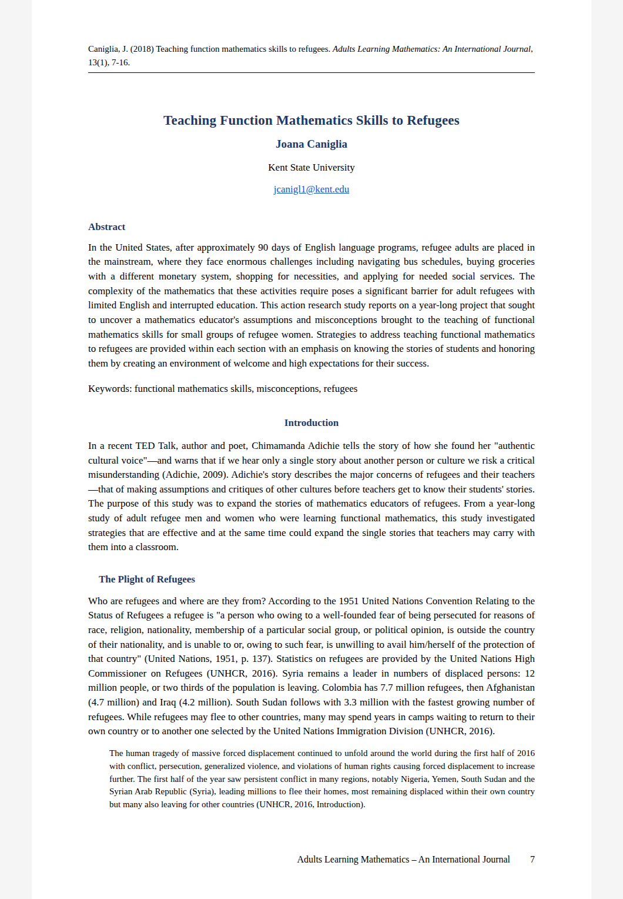Caniglia, J. (2018) Teaching function mathematics skills to refugees. Adults Learning Mathematics: An International Journal, 13(1), 7-16.
Teaching Function Mathematics Skills to Refugees
Joana Caniglia
Kent State University
jcanigl1@kent.edu
Abstract
In the United States, after approximately 90 days of English language programs, refugee adults are placed in the mainstream, where they face enormous challenges including navigating bus schedules, buying groceries with a different monetary system, shopping for necessities, and applying for needed social services. The complexity of the mathematics that these activities require poses a significant barrier for adult refugees with limited English and interrupted education. This action research study reports on a year-long project that sought to uncover a mathematics educator's assumptions and misconceptions brought to the teaching of functional mathematics skills for small groups of refugee women. Strategies to address teaching functional mathematics to refugees are provided within each section with an emphasis on knowing the stories of students and honoring them by creating an environment of welcome and high expectations for their success.
Keywords: functional mathematics skills, misconceptions, refugees
Introduction
In a recent TED Talk, author and poet, Chimamanda Adichie tells the story of how she found her "authentic cultural voice"—and warns that if we hear only a single story about another person or culture we risk a critical misunderstanding (Adichie, 2009). Adichie's story describes the major concerns of refugees and their teachers—that of making assumptions and critiques of other cultures before teachers get to know their students' stories. The purpose of this study was to expand the stories of mathematics educators of refugees. From a year-long study of adult refugee men and women who were learning functional mathematics, this study investigated strategies that are effective and at the same time could expand the single stories that teachers may carry with them into a classroom.
The Plight of Refugees
Who are refugees and where are they from? According to the 1951 United Nations Convention Relating to the Status of Refugees a refugee is "a person who owing to a well-founded fear of being persecuted for reasons of race, religion, nationality, membership of a particular social group, or political opinion, is outside the country of their nationality, and is unable to or, owing to such fear, is unwilling to avail him/herself of the protection of that country" (United Nations, 1951, p. 137). Statistics on refugees are provided by the United Nations High Commissioner on Refugees (UNHCR, 2016). Syria remains a leader in numbers of displaced persons: 12 million people, or two thirds of the population is leaving. Colombia has 7.7 million refugees, then Afghanistan (4.7 million) and Iraq (4.2 million). South Sudan follows with 3.3 million with the fastest growing number of refugees. While refugees may flee to other countries, many may spend years in camps waiting to return to their own country or to another one selected by the United Nations Immigration Division (UNHCR, 2016).
The human tragedy of massive forced displacement continued to unfold around the world during the first half of 2016 with conflict, persecution, generalized violence, and violations of human rights causing forced displacement to increase further. The first half of the year saw persistent conflict in many regions, notably Nigeria, Yemen, South Sudan and the Syrian Arab Republic (Syria), leading millions to flee their homes, most remaining displaced within their own country but many also leaving for other countries (UNHCR, 2016, Introduction).
Adults Learning Mathematics – An International Journal7